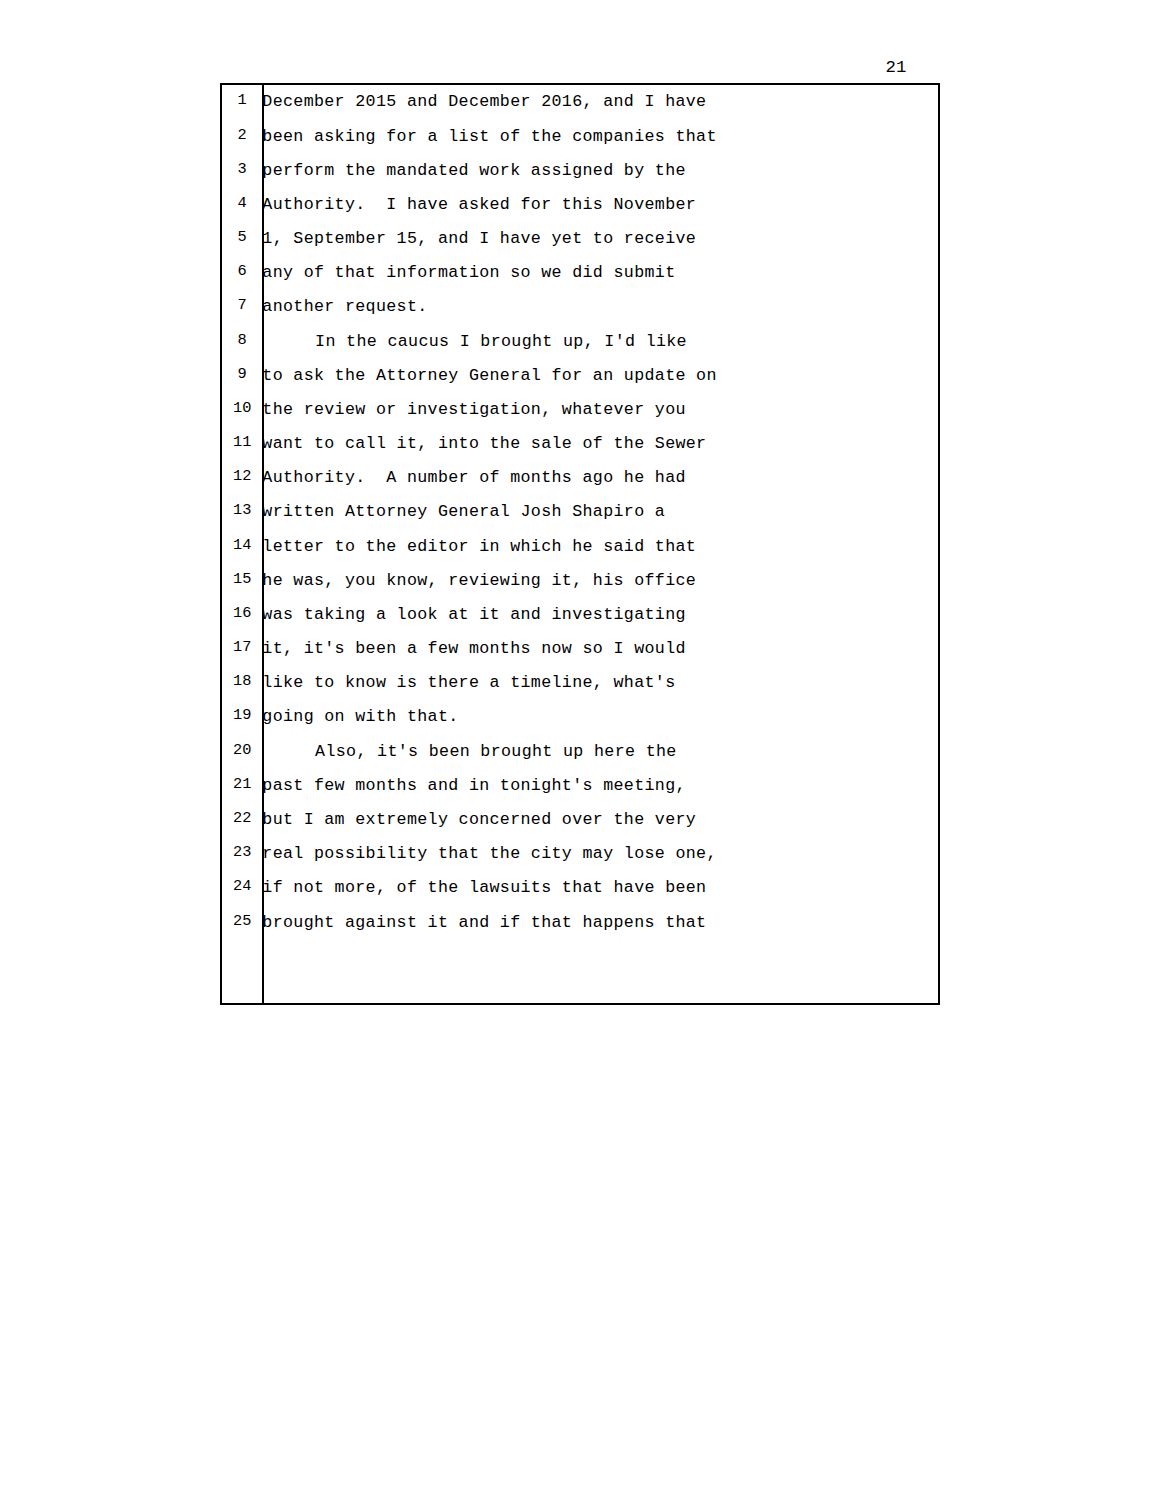21
| 1 | December 2015 and December 2016, and I have |
| 2 | been asking for a list of the companies that |
| 3 | perform the mandated work assigned by the |
| 4 | Authority. I have asked for this November |
| 5 | 1, September 15, and I have yet to receive |
| 6 | any of that information so we did submit |
| 7 | another request. |
| 8 | In the caucus I brought up, I'd like |
| 9 | to ask the Attorney General for an update on |
| 10 | the review or investigation, whatever you |
| 11 | want to call it, into the sale of the Sewer |
| 12 | Authority. A number of months ago he had |
| 13 | written Attorney General Josh Shapiro a |
| 14 | letter to the editor in which he said that |
| 15 | he was, you know, reviewing it, his office |
| 16 | was taking a look at it and investigating |
| 17 | it, it's been a few months now so I would |
| 18 | like to know is there a timeline, what's |
| 19 | going on with that. |
| 20 | Also, it's been brought up here the |
| 21 | past few months and in tonight's meeting, |
| 22 | but I am extremely concerned over the very |
| 23 | real possibility that the city may lose one, |
| 24 | if not more, of the lawsuits that have been |
| 25 | brought against it and if that happens that |